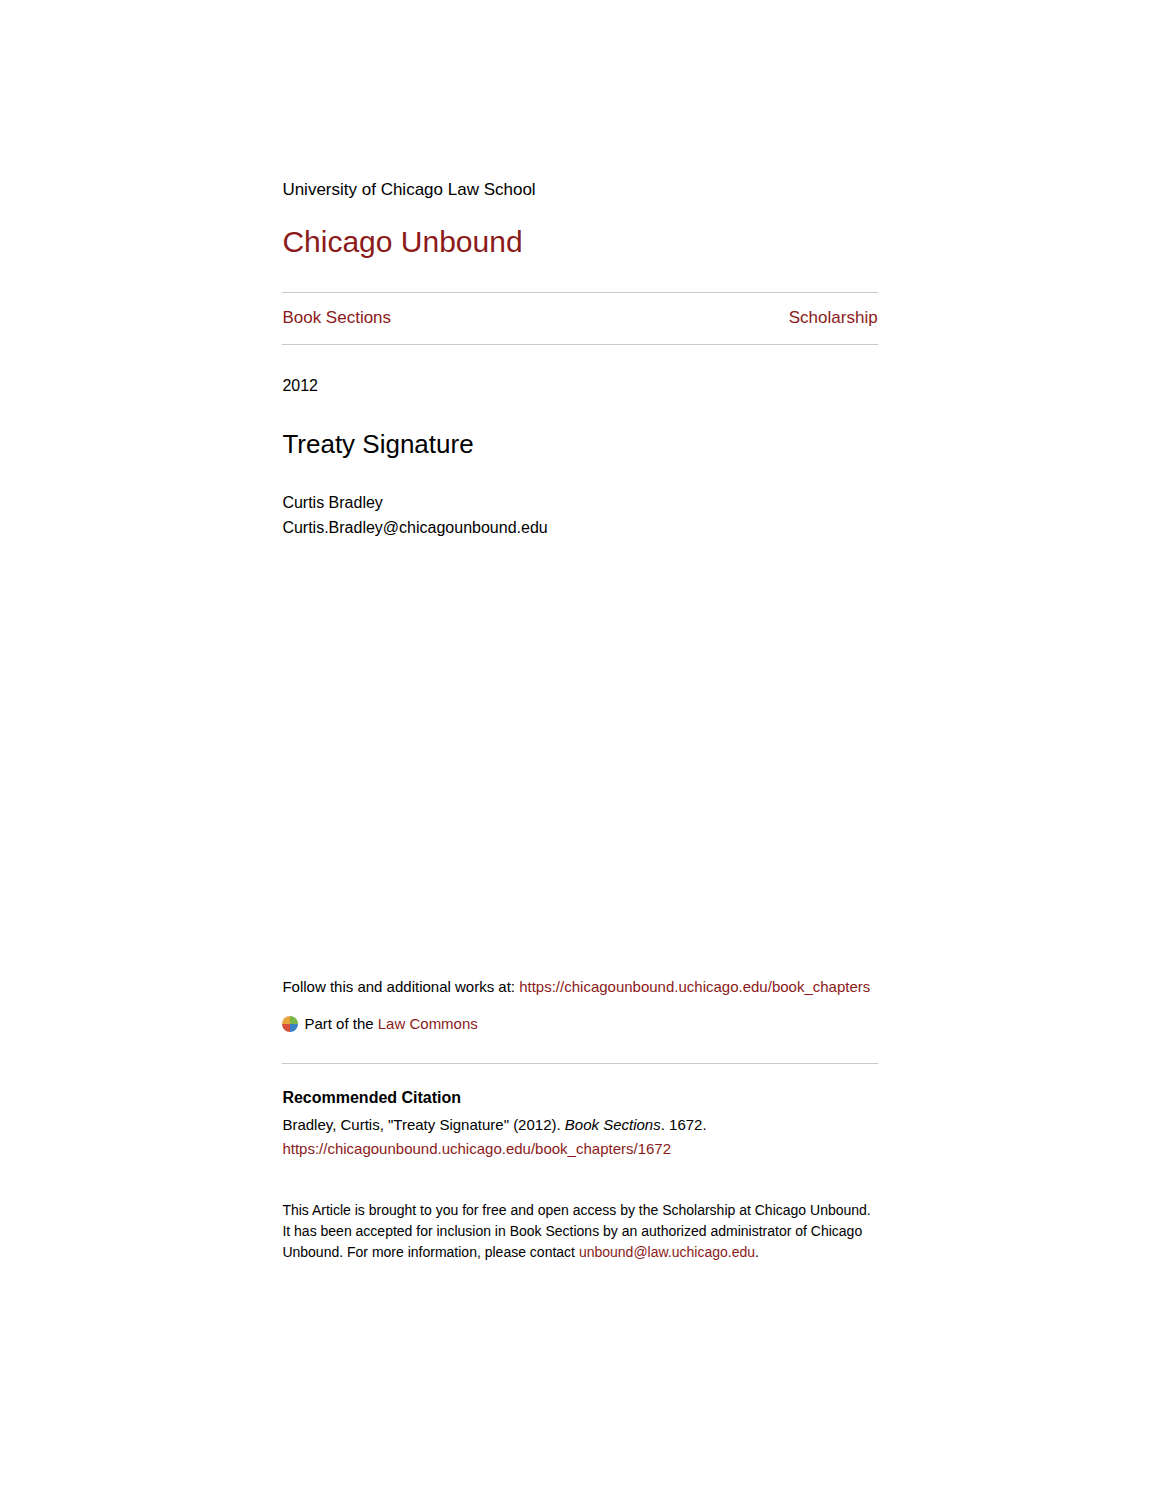University of Chicago Law School
Chicago Unbound
Book Sections Scholarship
2012
Treaty Signature
Curtis Bradley Curtis.Bradley@chicagounbound.edu
Follow this and additional works at: https://chicagounbound.uchicago.edu/book_chapters
Part of the Law Commons
Recommended Citation
Bradley, Curtis, "Treaty Signature" (2012). Book Sections. 1672. https://chicagounbound.uchicago.edu/book_chapters/1672
This Article is brought to you for free and open access by the Scholarship at Chicago Unbound. It has been accepted for inclusion in Book Sections by an authorized administrator of Chicago Unbound. For more information, please contact unbound@law.uchicago.edu.